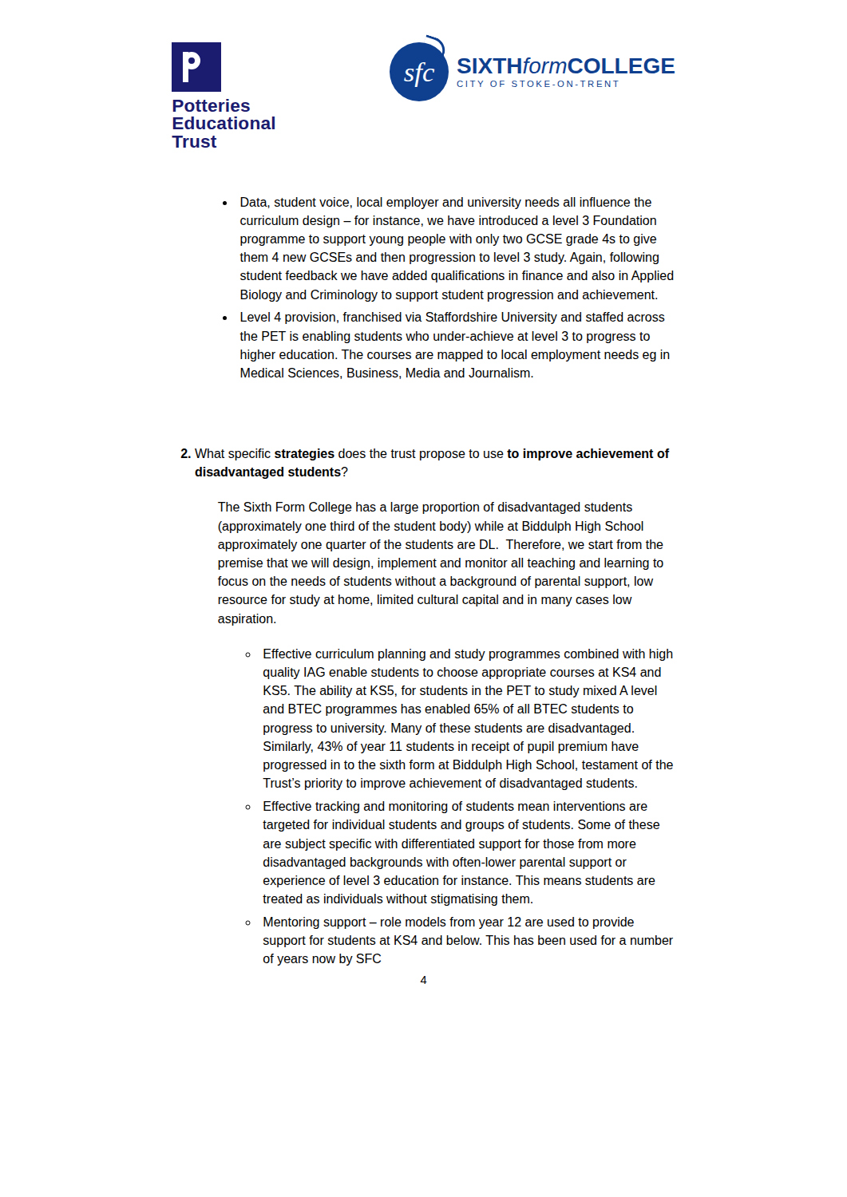Potteries Educational Trust
sfc
SIXTH form COLLEGE
CITY OF STOKE-ON-TRENT
Data, student voice, local employer and university needs all influence the curriculum design – for instance, we have introduced a level 3 Foundation programme to support young people with only two GCSE grade 4s to give them 4 new GCSEs and then progression to level 3 study. Again, following student feedback we have added qualifications in finance and also in Applied Biology and Criminology to support student progression and achievement.
Level 4 provision, franchised via Staffordshire University and staffed across the PET is enabling students who under-achieve at level 3 to progress to higher education. The courses are mapped to local employment needs eg in Medical Sciences, Business, Media and Journalism.
What specific strategies does the trust propose to use to improve achievement of disadvantaged students?
The Sixth Form College has a large proportion of disadvantaged students (approximately one third of the student body) while at Biddulph High School approximately one quarter of the students are DL. Therefore, we start from the premise that we will design, implement and monitor all teaching and learning to focus on the needs of students without a background of parental support, low resource for study at home, limited cultural capital and in many cases low aspiration.
Effective curriculum planning and study programmes combined with high quality IAG enable students to choose appropriate courses at KS4 and KS5. The ability at KS5, for students in the PET to study mixed A level and BTEC programmes has enabled 65% of all BTEC students to progress to university. Many of these students are disadvantaged. Similarly, 43% of year 11 students in receipt of pupil premium have progressed in to the sixth form at Biddulph High School, testament of the Trust’s priority to improve achievement of disadvantaged students.
Effective tracking and monitoring of students mean interventions are targeted for individual students and groups of students. Some of these are subject specific with differentiated support for those from more disadvantaged backgrounds with often-lower parental support or experience of level 3 education for instance. This means students are treated as individuals without stigmatising them.
Mentoring support – role models from year 12 are used to provide support for students at KS4 and below. This has been used for a number of years now by SFC
4